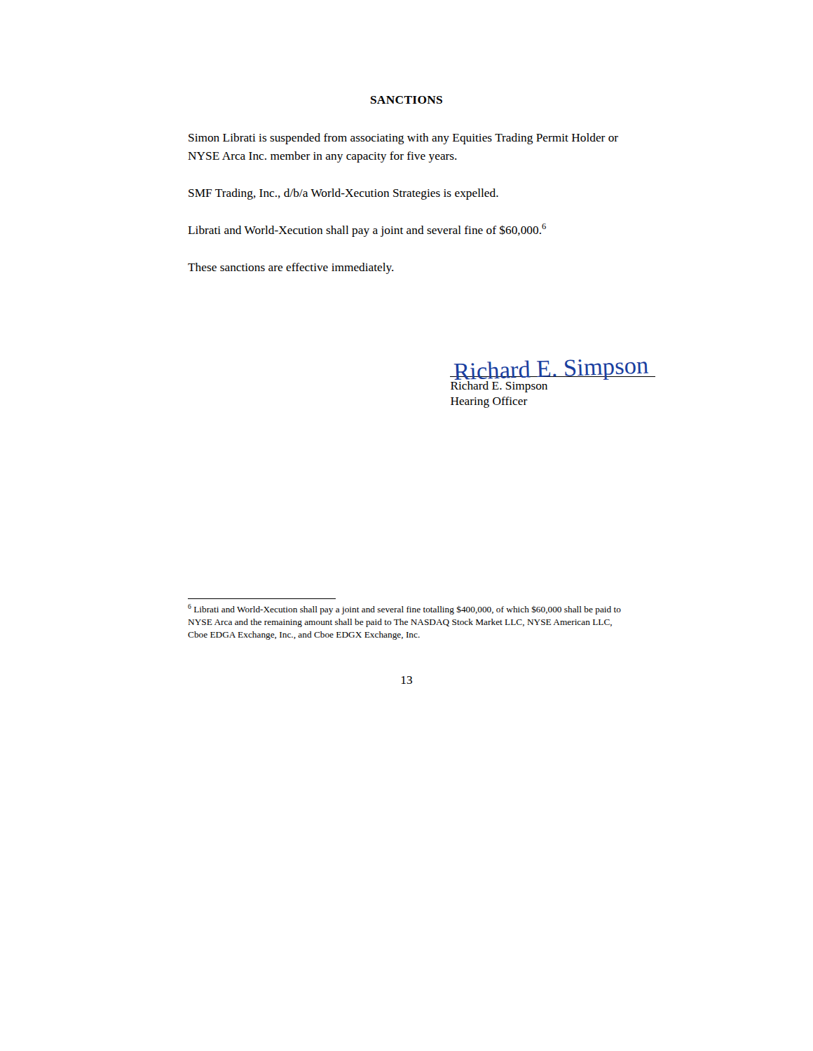SANCTIONS
Simon Librati is suspended from associating with any Equities Trading Permit Holder or NYSE Arca Inc. member in any capacity for five years.
SMF Trading, Inc., d/b/a World-Xecution Strategies is expelled.
Librati and World-Xecution shall pay a joint and several fine of $60,000.6
These sanctions are effective immediately.
Richard E. Simpson
Richard E. Simpson
Hearing Officer
6 Librati and World-Xecution shall pay a joint and several fine totalling $400,000, of which $60,000 shall be paid to NYSE Arca and the remaining amount shall be paid to The NASDAQ Stock Market LLC, NYSE American LLC, Cboe EDGA Exchange, Inc., and Cboe EDGX Exchange, Inc.
13